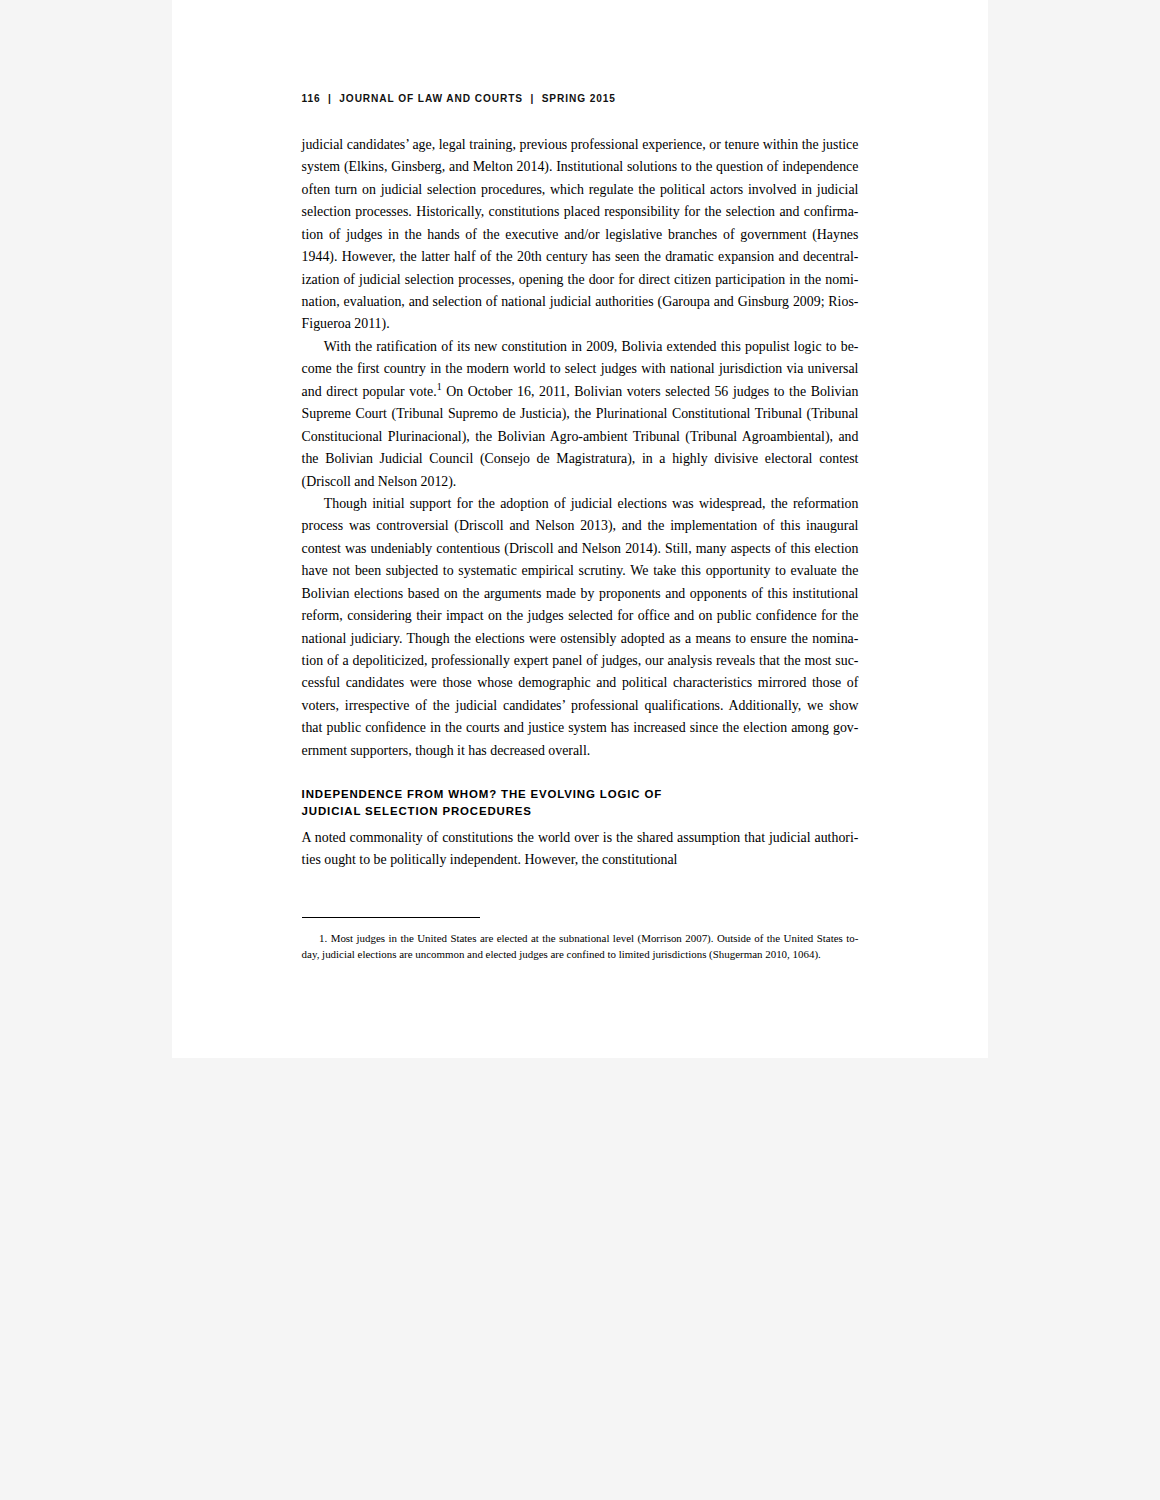116 | Journal of Law and Courts | Spring 2015
judicial candidates’ age, legal training, previous professional experience, or tenure within the justice system (Elkins, Ginsberg, and Melton 2014). Institutional solutions to the question of independence often turn on judicial selection procedures, which regulate the political actors involved in judicial selection processes. Historically, constitutions placed responsibility for the selection and confirmation of judges in the hands of the executive and/or legislative branches of government (Haynes 1944). However, the latter half of the 20th century has seen the dramatic expansion and decentralization of judicial selection processes, opening the door for direct citizen participation in the nomination, evaluation, and selection of national judicial authorities (Garoupa and Ginsburg 2009; Rios-Figueroa 2011).
With the ratification of its new constitution in 2009, Bolivia extended this populist logic to become the first country in the modern world to select judges with national jurisdiction via universal and direct popular vote.1 On October 16, 2011, Bolivian voters selected 56 judges to the Bolivian Supreme Court (Tribunal Supremo de Justicia), the Plurinational Constitutional Tribunal (Tribunal Constitucional Plurinacional), the Bolivian Agro-ambient Tribunal (Tribunal Agroambiental), and the Bolivian Judicial Council (Consejo de Magistratura), in a highly divisive electoral contest (Driscoll and Nelson 2012).
Though initial support for the adoption of judicial elections was widespread, the reformation process was controversial (Driscoll and Nelson 2013), and the implementation of this inaugural contest was undeniably contentious (Driscoll and Nelson 2014). Still, many aspects of this election have not been subjected to systematic empirical scrutiny. We take this opportunity to evaluate the Bolivian elections based on the arguments made by proponents and opponents of this institutional reform, considering their impact on the judges selected for office and on public confidence for the national judiciary. Though the elections were ostensibly adopted as a means to ensure the nomination of a depoliticized, professionally expert panel of judges, our analysis reveals that the most successful candidates were those whose demographic and political characteristics mirrored those of voters, irrespective of the judicial candidates’ professional qualifications. Additionally, we show that public confidence in the courts and justice system has increased since the election among government supporters, though it has decreased overall.
Independence from Whom? The Evolving Logic of
Judicial Selection Procedures
A noted commonality of constitutions the world over is the shared assumption that judicial authorities ought to be politically independent. However, the constitutional
1. Most judges in the United States are elected at the subnational level (Morrison 2007). Outside of the United States today, judicial elections are uncommon and elected judges are confined to limited jurisdictions (Shugerman 2010, 1064).